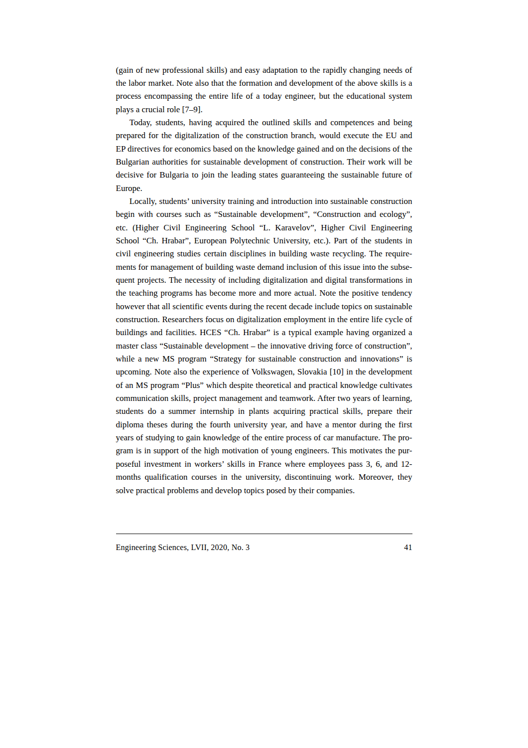(gain of new professional skills) and easy adaptation to the rapidly changing needs of the labor market. Note also that the formation and development of the above skills is a process encompassing the entire life of a today engineer, but the educational system plays a crucial role [7–9].
Today, students, having acquired the outlined skills and competences and being prepared for the digitalization of the construction branch, would execute the EU and EP directives for economics based on the knowledge gained and on the decisions of the Bulgarian authorities for sustainable development of construction. Their work will be decisive for Bulgaria to join the leading states guaranteeing the sustainable future of Europe.
Locally, students’ university training and introduction into sustainable construction begin with courses such as “Sustainable development”, “Construction and ecology”, etc. (Higher Civil Engineering School “L. Karavelov”, Higher Civil Engineering School “Ch. Hrabar”, European Polytechnic University, etc.). Part of the students in civil engineering studies certain disciplines in building waste recycling. The requirements for management of building waste demand inclusion of this issue into the subsequent projects. The necessity of including digitalization and digital transformations in the teaching programs has become more and more actual. Note the positive tendency however that all scientific events during the recent decade include topics on sustainable construction. Researchers focus on digitalization employment in the entire life cycle of buildings and facilities. HCES “Ch. Hrabar” is a typical example having organized a master class “Sustainable development – the innovative driving force of construction”, while a new MS program “Strategy for sustainable construction and innovations” is upcoming. Note also the experience of Volkswagen, Slovakia [10] in the development of an MS program “Plus” which despite theoretical and practical knowledge cultivates communication skills, project management and teamwork. After two years of learning, students do a summer internship in plants acquiring practical skills, prepare their diploma theses during the fourth university year, and have a mentor during the first years of studying to gain knowledge of the entire process of car manufacture. The program is in support of the high motivation of young engineers. This motivates the purposeful investment in workers’ skills in France where employees pass 3, 6, and 12-months qualification courses in the university, discontinuing work. Moreover, they solve practical problems and develop topics posed by their companies.
Engineering Sciences, LVII, 2020, No. 3 41